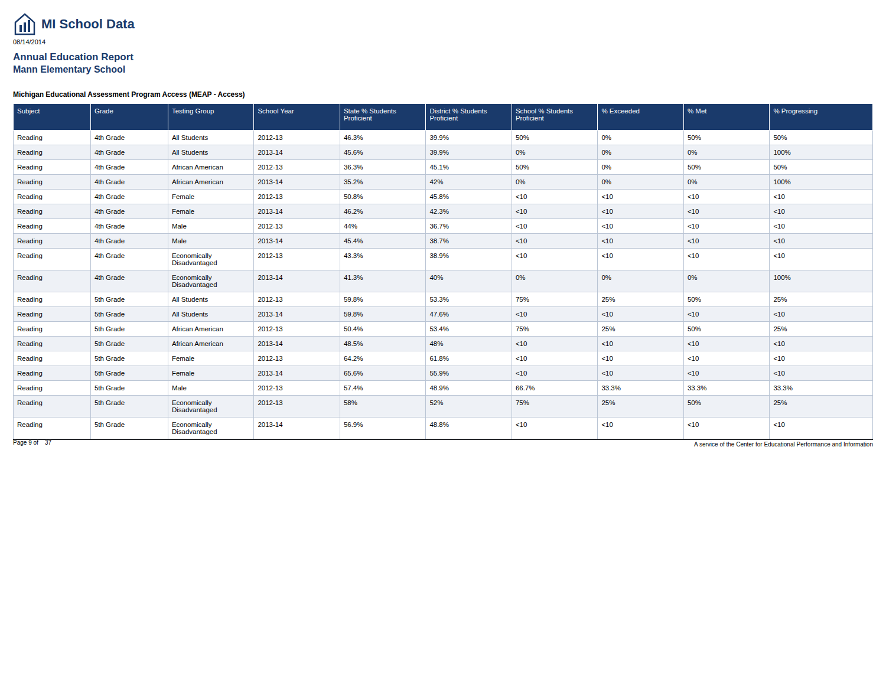MI School Data
08/14/2014
Annual Education Report
Mann Elementary School
Michigan Educational Assessment Program Access (MEAP - Access)
| Subject | Grade | Testing Group | School Year | State % Students Proficient | District % Students Proficient | School % Students Proficient | % Exceeded | % Met | % Progressing |
| --- | --- | --- | --- | --- | --- | --- | --- | --- | --- |
| Reading | 4th Grade | All Students | 2012-13 | 46.3% | 39.9% | 50% | 0% | 50% | 50% |
| Reading | 4th Grade | All Students | 2013-14 | 45.6% | 39.9% | 0% | 0% | 0% | 100% |
| Reading | 4th Grade | African American | 2012-13 | 36.3% | 45.1% | 50% | 0% | 50% | 50% |
| Reading | 4th Grade | African American | 2013-14 | 35.2% | 42% | 0% | 0% | 0% | 100% |
| Reading | 4th Grade | Female | 2012-13 | 50.8% | 45.8% | <10 | <10 | <10 | <10 |
| Reading | 4th Grade | Female | 2013-14 | 46.2% | 42.3% | <10 | <10 | <10 | <10 |
| Reading | 4th Grade | Male | 2012-13 | 44% | 36.7% | <10 | <10 | <10 | <10 |
| Reading | 4th Grade | Male | 2013-14 | 45.4% | 38.7% | <10 | <10 | <10 | <10 |
| Reading | 4th Grade | Economically Disadvantaged | 2012-13 | 43.3% | 38.9% | <10 | <10 | <10 | <10 |
| Reading | 4th Grade | Economically Disadvantaged | 2013-14 | 41.3% | 40% | 0% | 0% | 0% | 100% |
| Reading | 5th Grade | All Students | 2012-13 | 59.8% | 53.3% | 75% | 25% | 50% | 25% |
| Reading | 5th Grade | All Students | 2013-14 | 59.8% | 47.6% | <10 | <10 | <10 | <10 |
| Reading | 5th Grade | African American | 2012-13 | 50.4% | 53.4% | 75% | 25% | 50% | 25% |
| Reading | 5th Grade | African American | 2013-14 | 48.5% | 48% | <10 | <10 | <10 | <10 |
| Reading | 5th Grade | Female | 2012-13 | 64.2% | 61.8% | <10 | <10 | <10 | <10 |
| Reading | 5th Grade | Female | 2013-14 | 65.6% | 55.9% | <10 | <10 | <10 | <10 |
| Reading | 5th Grade | Male | 2012-13 | 57.4% | 48.9% | 66.7% | 33.3% | 33.3% | 33.3% |
| Reading | 5th Grade | Economically Disadvantaged | 2012-13 | 58% | 52% | 75% | 25% | 50% | 25% |
| Reading | 5th Grade | Economically Disadvantaged | 2013-14 | 56.9% | 48.8% | <10 | <10 | <10 | <10 |
Page 9 of 37
A service of the Center for Educational Performance and Information